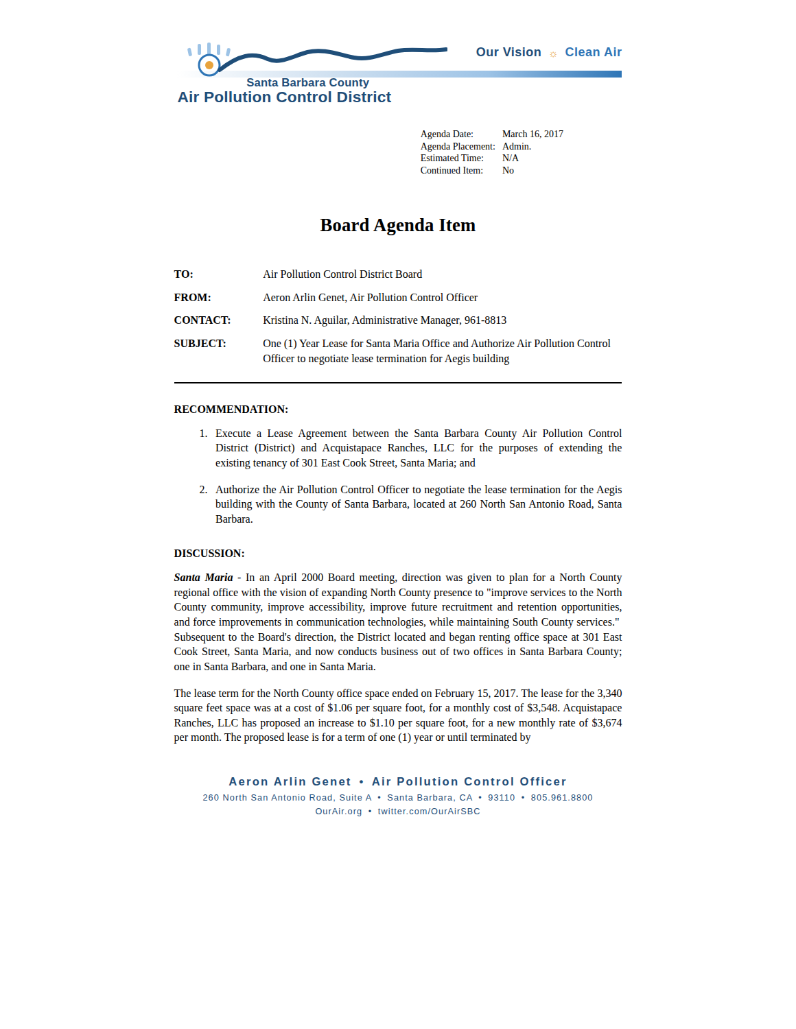Our Vision ☼ Clean Air
Santa Barbara County
Air Pollution Control District
| Agenda Date: | March 16, 2017 |
| Agenda Placement: | Admin. |
| Estimated Time: | N/A |
| Continued Item: | No |
Board Agenda Item
| TO: | Air Pollution Control District Board |
| FROM: | Aeron Arlin Genet, Air Pollution Control Officer |
| CONTACT: | Kristina N. Aguilar, Administrative Manager, 961-8813 |
| SUBJECT: | One (1) Year Lease for Santa Maria Office and Authorize Air Pollution Control Officer to negotiate lease termination for Aegis building |
RECOMMENDATION:
Execute a Lease Agreement between the Santa Barbara County Air Pollution Control District (District) and Acquistapace Ranches, LLC for the purposes of extending the existing tenancy of 301 East Cook Street, Santa Maria; and
Authorize the Air Pollution Control Officer to negotiate the lease termination for the Aegis building with the County of Santa Barbara, located at 260 North San Antonio Road, Santa Barbara.
DISCUSSION:
Santa Maria - In an April 2000 Board meeting, direction was given to plan for a North County regional office with the vision of expanding North County presence to "improve services to the North County community, improve accessibility, improve future recruitment and retention opportunities, and force improvements in communication technologies, while maintaining South County services." Subsequent to the Board's direction, the District located and began renting office space at 301 East Cook Street, Santa Maria, and now conducts business out of two offices in Santa Barbara County; one in Santa Barbara, and one in Santa Maria.
The lease term for the North County office space ended on February 15, 2017. The lease for the 3,340 square feet space was at a cost of $1.06 per square foot, for a monthly cost of $3,548. Acquistapace Ranches, LLC has proposed an increase to $1.10 per square foot, for a new monthly rate of $3,674 per month. The proposed lease is for a term of one (1) year or until terminated by
Aeron Arlin Genet • Air Pollution Control Officer
260 North San Antonio Road, Suite A • Santa Barbara, CA • 93110 • 805.961.8800
OurAir.org • twitter.com/OurAirSBC